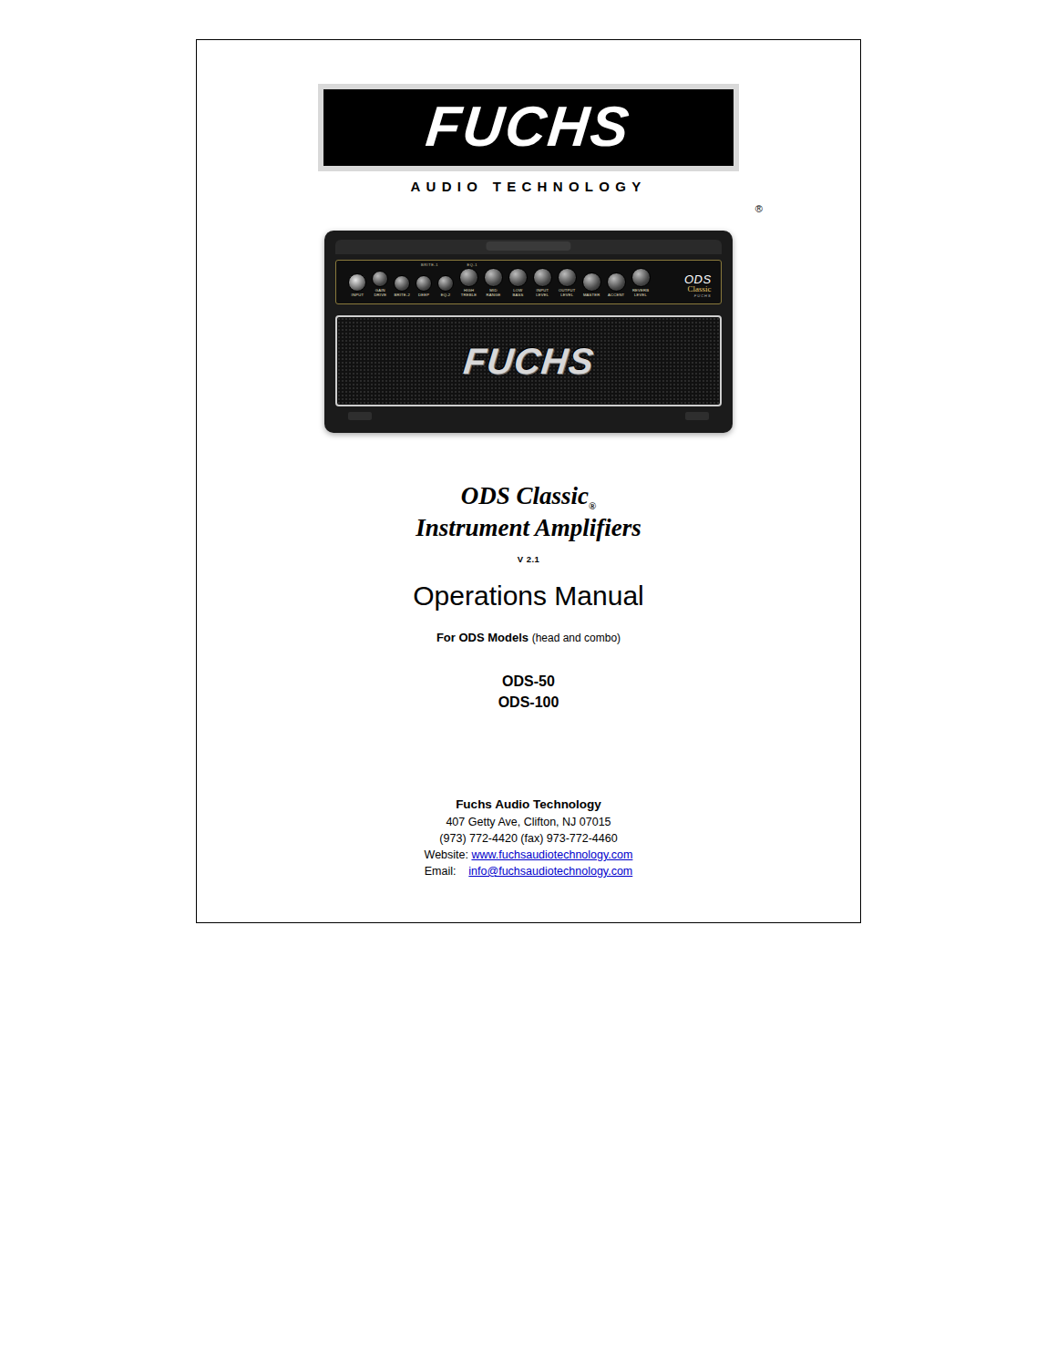FUCHS
AUDIO TECHNOLOGY
®
BRITE-1 EQ-1
Input
Gain
Drive
Brite-2
Deep
EQ-2
High
Treble
Mid
Range
Low
Bass
Input
Level
Output
Level
Master
Accent
Reverb
Level
ODS
Classic
FUCHS
FUCHS
ODS Classic®
Instrument Amplifiers
V 2.1
Operations Manual
For ODS Models (head and combo)
ODS-50
ODS-100
Fuchs Audio Technology
407 Getty Ave, Clifton, NJ 07015
(973) 772-4420 (fax) 973-772-4460
Website: www.fuchsaudiotechnology.com
Email: info@fuchsaudiotechnology.com